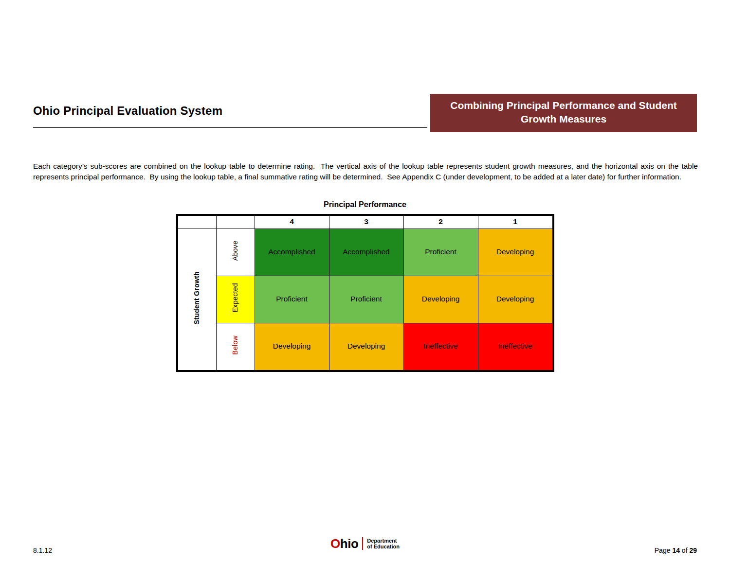Ohio Principal Evaluation System
Combining Principal Performance and Student Growth Measures
Each category’s sub-scores are combined on the lookup table to determine rating. The vertical axis of the lookup table represents student growth measures, and the horizontal axis on the table represents principal performance. By using the lookup table, a final summative rating will be determined. See Appendix C (under development, to be added at a later date) for further information.
Principal Performance
| | | 4 | 3 | 2 | 1 |
| Student Growth | Above | Accomplished | Accomplished | Proficient | Developing |
| Expected | Proficient | Proficient | Developing | Developing |
| Below | Developing | Developing | Ineffective | Ineffective |
8.1.12
Ohio Department
of Education
Page 14 of 29